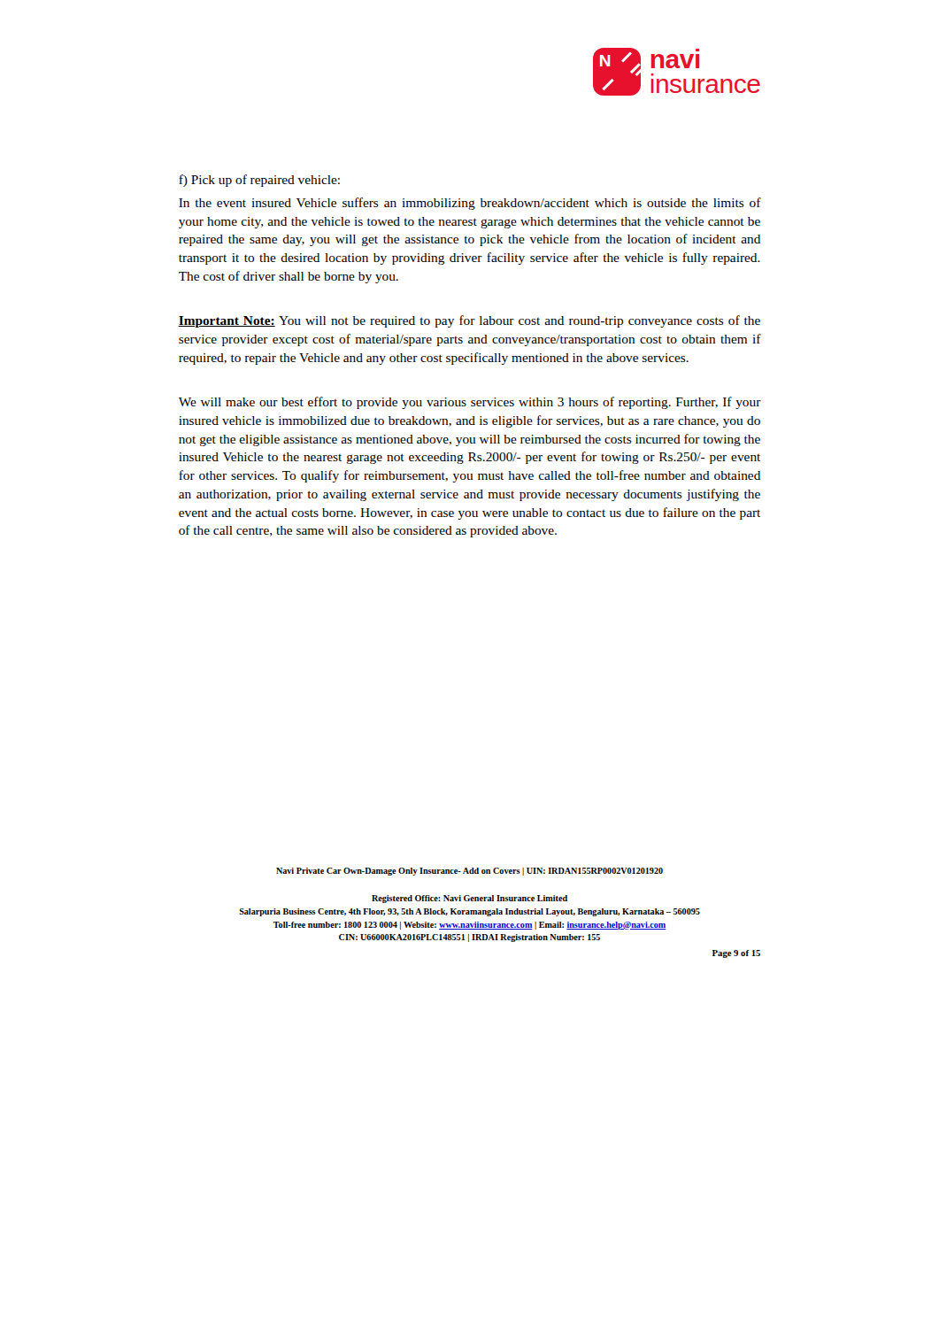navi insurance
f) Pick up of repaired vehicle:
In the event insured Vehicle suffers an immobilizing breakdown/accident which is outside the limits of your home city, and the vehicle is towed to the nearest garage which determines that the vehicle cannot be repaired the same day, you will get the assistance to pick the vehicle from the location of incident and transport it to the desired location by providing driver facility service after the vehicle is fully repaired. The cost of driver shall be borne by you.
Important Note: You will not be required to pay for labour cost and round-trip conveyance costs of the service provider except cost of material/spare parts and conveyance/transportation cost to obtain them if required, to repair the Vehicle and any other cost specifically mentioned in the above services.
We will make our best effort to provide you various services within 3 hours of reporting. Further, If your insured vehicle is immobilized due to breakdown, and is eligible for services, but as a rare chance, you do not get the eligible assistance as mentioned above, you will be reimbursed the costs incurred for towing the insured Vehicle to the nearest garage not exceeding Rs.2000/- per event for towing or Rs.250/- per event for other services. To qualify for reimbursement, you must have called the toll-free number and obtained an authorization, prior to availing external service and must provide necessary documents justifying the event and the actual costs borne. However, in case you were unable to contact us due to failure on the part of the call centre, the same will also be considered as provided above.
Navi Private Car Own-Damage Only Insurance- Add on Covers | UIN: IRDAN155RP0002V01201920
Registered Office: Navi General Insurance Limited
Salarpuria Business Centre, 4th Floor, 93, 5th A Block, Koramangala Industrial Layout, Bengaluru, Karnataka – 560095
Toll-free number: 1800 123 0004 | Website: www.naviinsurance.com | Email: insurance.help@navi.com
CIN: U66000KA2016PLC148551 | IRDAI Registration Number: 155
Page 9 of 15